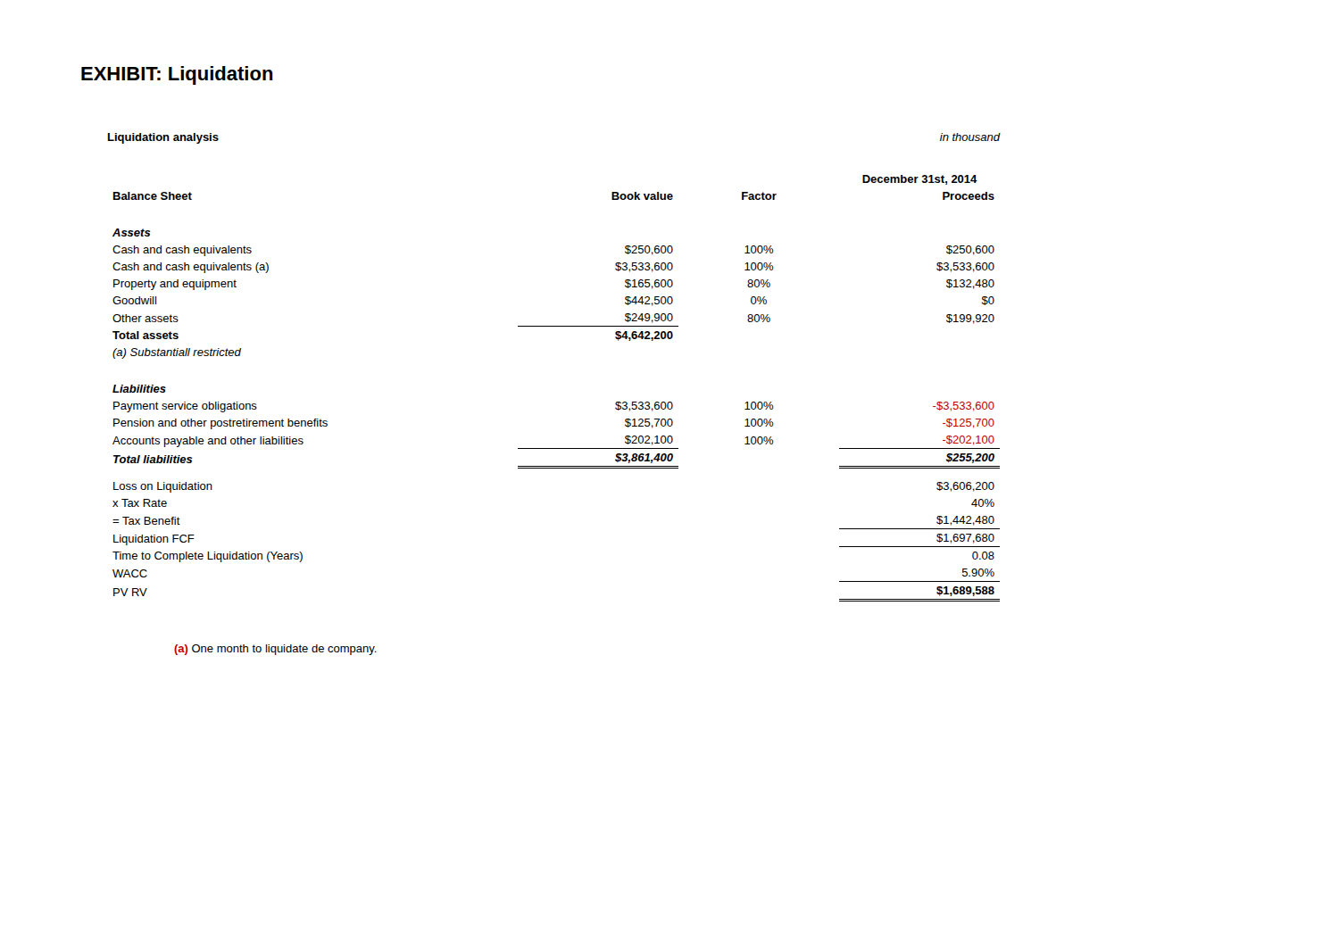EXHIBIT: Liquidation
Liquidation analysis in thousand
| | | | December 31st, 2014 |
| Balance Sheet | Book value | Factor | Proceeds |
| Assets | | | |
| Cash and cash equivalents | $250,600 | 100% | $250,600 |
| Cash and cash equivalents (a) | $3,533,600 | 100% | $3,533,600 |
| Property and equipment | $165,600 | 80% | $132,480 |
| Goodwill | $442,500 | 0% | $0 |
| Other assets | $249,900 | 80% | $199,920 |
| Total assets | $4,642,200 | | |
| (a) Substantiall restricted | | | |
| Liabilities | | | |
| Payment service obligations | $3,533,600 | 100% | -$3,533,600 |
| Pension and other postretirement benefits | $125,700 | 100% | -$125,700 |
| Accounts payable and other liabilities | $202,100 | 100% | -$202,100 |
| Total liabilities | $3,861,400 | | $255,200 |
| Loss on Liquidation | | | $3,606,200 |
| x Tax Rate | | | 40% |
| = Tax Benefit | | | $1,442,480 |
| Liquidation FCF | | | $1,697,680 |
| Time to Complete Liquidation (Years) | | | 0.08 |
| WACC | | | 5.90% |
| PV RV | | | $1,689,588 |
(a) One month to liquidate de company.